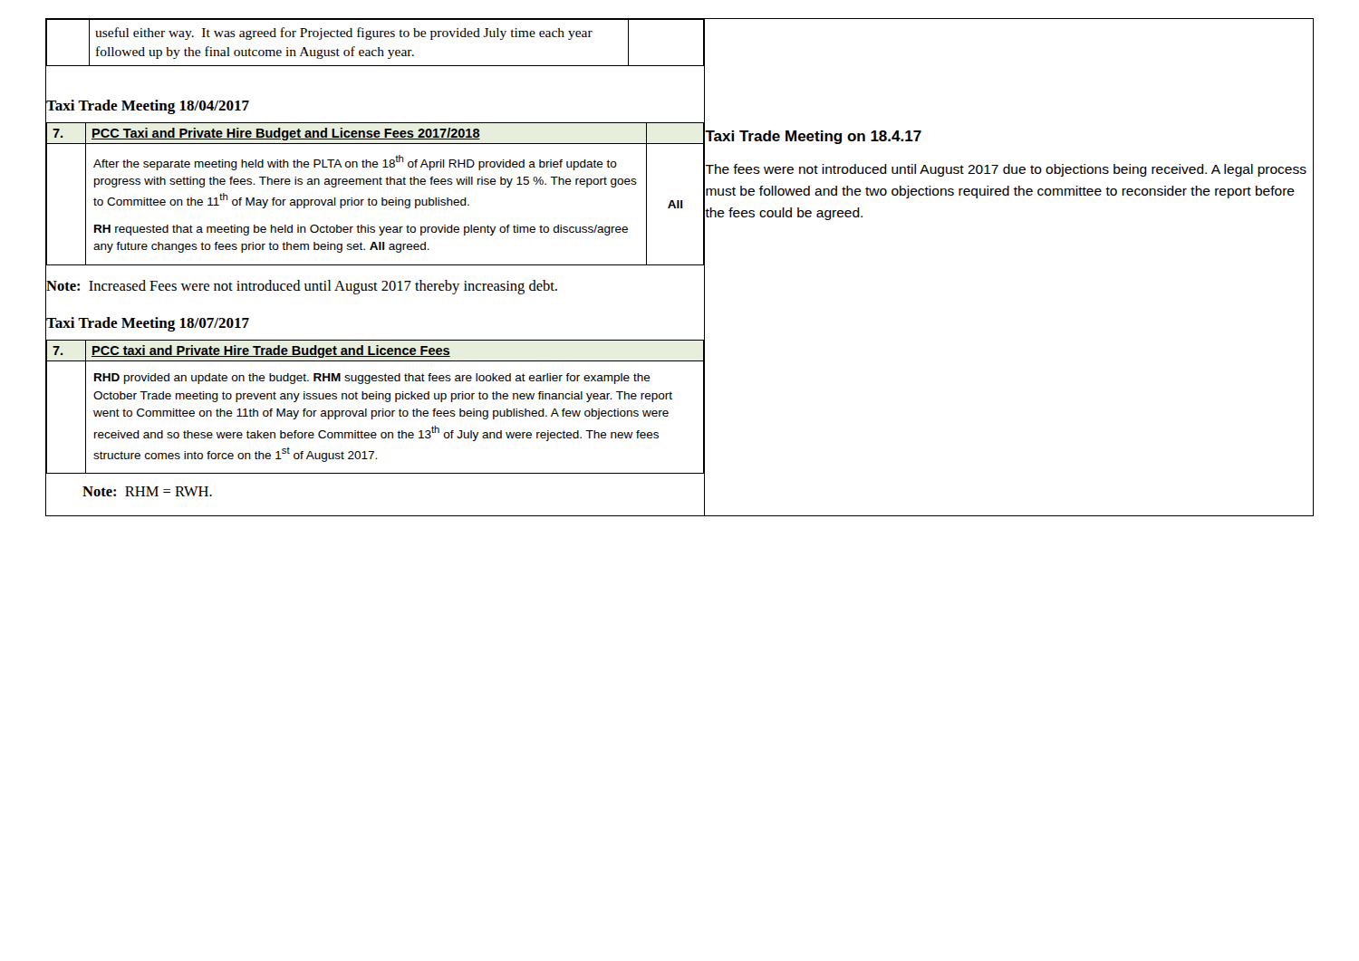| / / useful either way. It was agreed for Projected figures to be provided July time each year followed up by the final outcome in August of each year. / / Taxi Trade Meeting 18/04/2017 / 7. / PCC Taxi and Private Hire Budget and License Fees 2017/2018 / / / / After the separate meeting held with the PLTA on the 18 th of April RHD provided a brief update to progress with setting the fees. There is an agreement that the fees will rise by 15 %. The report goes to Committee on the 11 th of May for approval prior to being published. RH requested that a meeting be held in October this year to provide plenty of time to discuss/agree any future changes to fees prior to them being set. All agreed. / All / Note: Increased Fees were not introduced until August 2017 thereby increasing debt. Taxi Trade Meeting 18/07/2017 / 7. / PCC taxi and Private Hire Trade Budget and Licence Fees / / / RHD provided an update on the budget. RHM suggested that fees are looked at earlier for example the October Trade meeting to prevent any issues not being picked up prior to the new financial year. The report went to Committee on the 11th of May for approval prior to the fees being published. A few objections were received and so these were taken before Committee on the 13 th of July and were rejected. The new fees structure comes into force on the 1 st of August 2017. / Note: RHM = RWH. | Taxi Trade Meeting on 18.4.17 The fees were not introduced until August 2017 due to objections being received. A legal process must be followed and the two objections required the committee to reconsider the report before the fees could be agreed. |